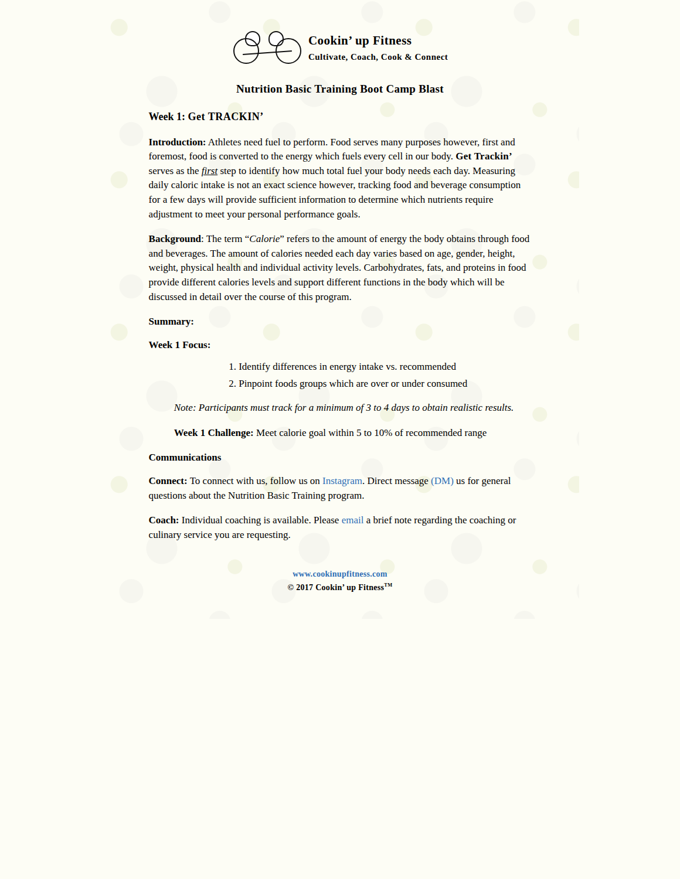Cookin’ up Fitness
Cultivate, Coach, Cook & Connect
Nutrition Basic Training Boot Camp Blast
Week 1: Get TRACKIN’
Introduction: Athletes need fuel to perform. Food serves many purposes however, first and foremost, food is converted to the energy which fuels every cell in our body. Get Trackin’ serves as the first step to identify how much total fuel your body needs each day. Measuring daily caloric intake is not an exact science however, tracking food and beverage consumption for a few days will provide sufficient information to determine which nutrients require adjustment to meet your personal performance goals.
Background: The term “Calorie” refers to the amount of energy the body obtains through food and beverages. The amount of calories needed each day varies based on age, gender, height, weight, physical health and individual activity levels. Carbohydrates, fats, and proteins in food provide different calories levels and support different functions in the body which will be discussed in detail over the course of this program.
Summary:
Week 1 Focus:
Identify differences in energy intake vs. recommended
Pinpoint foods groups which are over or under consumed
Note: Participants must track for a minimum of 3 to 4 days to obtain realistic results.
Week 1 Challenge: Meet calorie goal within 5 to 10% of recommended range
Communications
Connect: To connect with us, follow us on Instagram. Direct message (DM) us for general questions about the Nutrition Basic Training program.
Coach: Individual coaching is available. Please email a brief note regarding the coaching or culinary service you are requesting.
www.cookinupfitness.com
© 2017 Cookin’ up FitnessTM